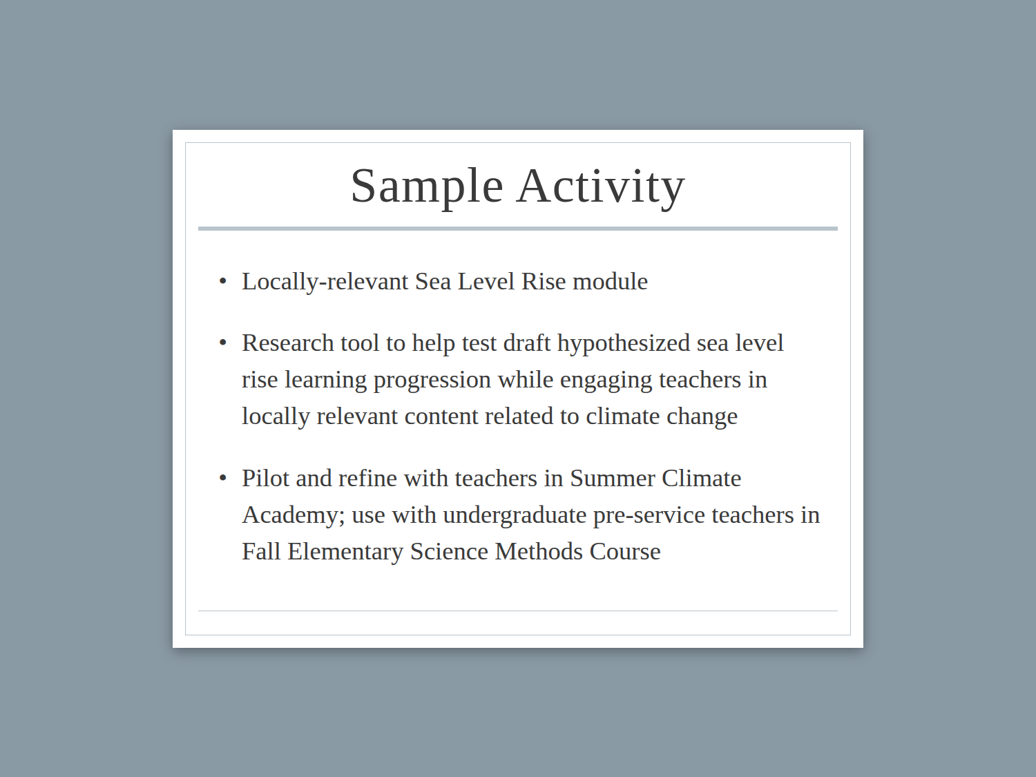Sample Activity
Locally-relevant Sea Level Rise module
Research tool to help test draft hypothesized sea level rise learning progression while engaging teachers in locally relevant content related to climate change
Pilot and refine with teachers in Summer Climate Academy; use with undergraduate pre-service teachers in Fall Elementary Science Methods Course